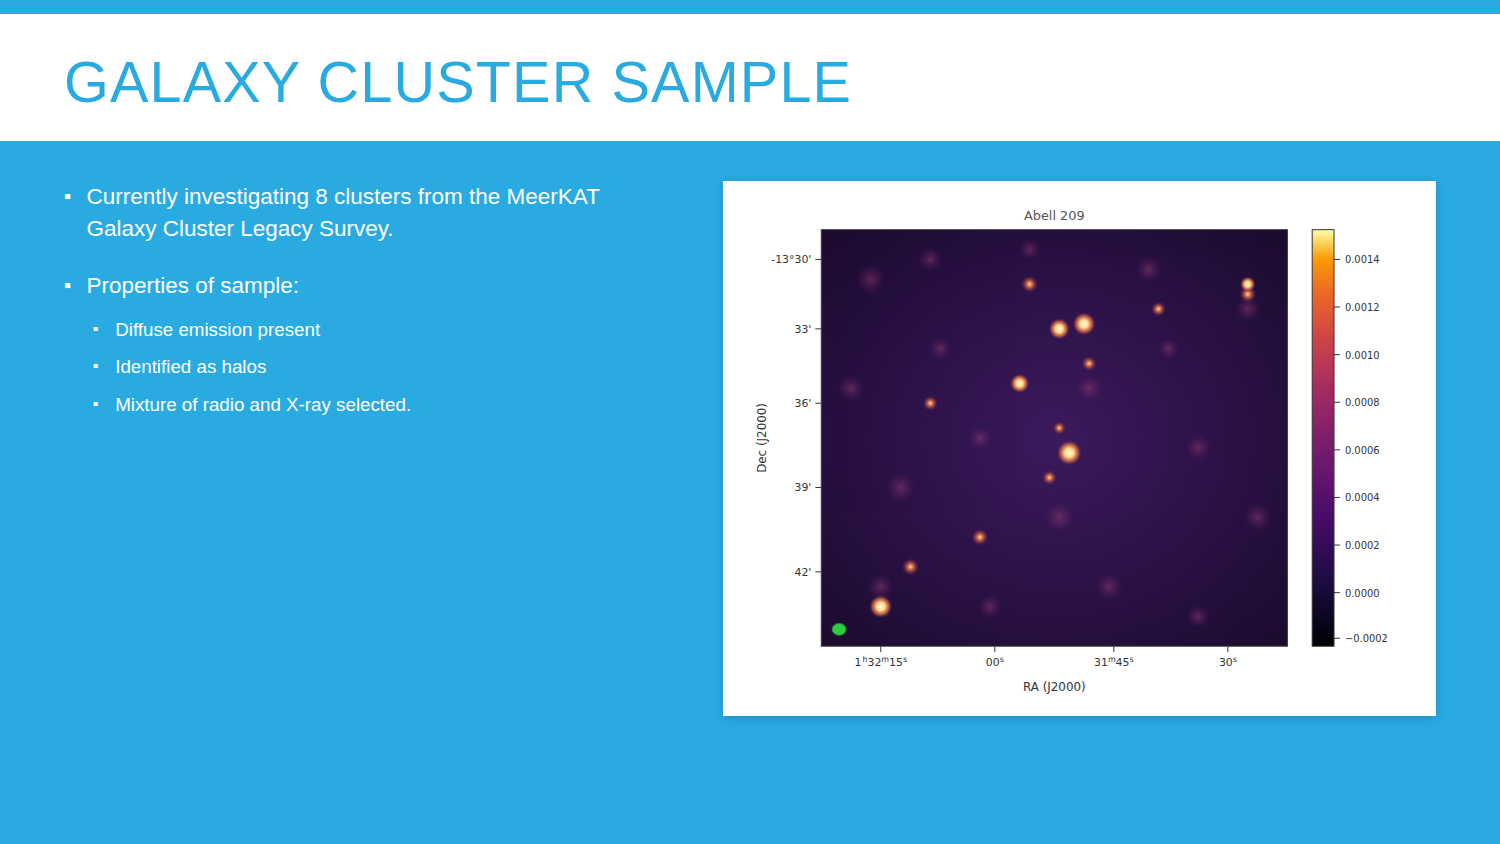Galaxy Cluster Sample
Currently investigating 8 clusters from the MeerKAT Galaxy Cluster Legacy Survey.
Properties of sample:
Diffuse emission present
Identified as halos
Mixture of radio and X-ray selected.
Radio continuum image of Abell 209 A dark purple-to-yellow colormap image of a galaxy cluster field showing numerous compact bright radio sources, with axes labelled RA (J2000) and Dec (J2000) and a colorbar ranging from -0.0002 to 0.0014. Abell 209 -13°30' 33' 36' 39' 42' Dec (J2000) 1 h32m15s 00s 31m45s 30s RA (J2000) 0.0014 0.0012 0.0010 0.0008 0.0006 0.0004 0.0002 0.0000 −0.0002